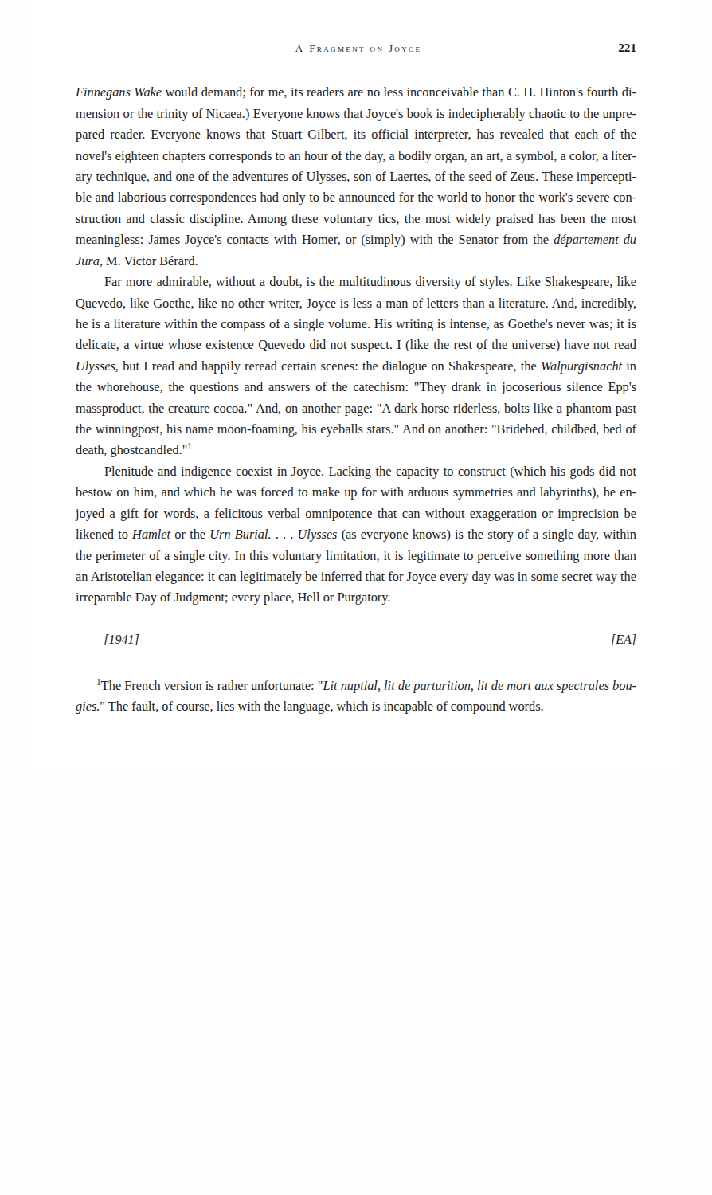A Fragment on Joyce 221
Finnegans Wake would demand; for me, its readers are no less inconceivable than C. H. Hinton's fourth dimension or the trinity of Nicaea.) Everyone knows that Joyce's book is indecipherably chaotic to the unprepared reader. Everyone knows that Stuart Gilbert, its official interpreter, has revealed that each of the novel's eighteen chapters corresponds to an hour of the day, a bodily organ, an art, a symbol, a color, a literary technique, and one of the adventures of Ulysses, son of Laertes, of the seed of Zeus. These imperceptible and laborious correspondences had only to be announced for the world to honor the work's severe construction and classic discipline. Among these voluntary tics, the most widely praised has been the most meaningless: James Joyce's contacts with Homer, or (simply) with the Senator from the département du Jura, M. Victor Bérard.
Far more admirable, without a doubt, is the multitudinous diversity of styles. Like Shakespeare, like Quevedo, like Goethe, like no other writer, Joyce is less a man of letters than a literature. And, incredibly, he is a literature within the compass of a single volume. His writing is intense, as Goethe's never was; it is delicate, a virtue whose existence Quevedo did not suspect. I (like the rest of the universe) have not read Ulysses, but I read and happily reread certain scenes: the dialogue on Shakespeare, the Walpurgisnacht in the whorehouse, the questions and answers of the catechism: "They drank in jocoserious silence Epp's massproduct, the creature cocoa." And, on another page: "A dark horse riderless, bolts like a phantom past the winningpost, his name moon-foaming, his eyeballs stars." And on another: "Bridebed, childbed, bed of death, ghostcandled."1
Plenitude and indigence coexist in Joyce. Lacking the capacity to construct (which his gods did not bestow on him, and which he was forced to make up for with arduous symmetries and labyrinths), he enjoyed a gift for words, a felicitous verbal omnipotence that can without exaggeration or imprecision be likened to Hamlet or the Urn Burial. . . . Ulysses (as everyone knows) is the story of a single day, within the perimeter of a single city. In this voluntary limitation, it is legitimate to perceive something more than an Aristotelian elegance: it can legitimately be inferred that for Joyce every day was in some secret way the irreparable Day of Judgment; every place, Hell or Purgatory.
[1941] [EA]
1The French version is rather unfortunate: "Lit nuptial, lit de parturition, lit de mort aux spectrales bougies." The fault, of course, lies with the language, which is incapable of compound words.